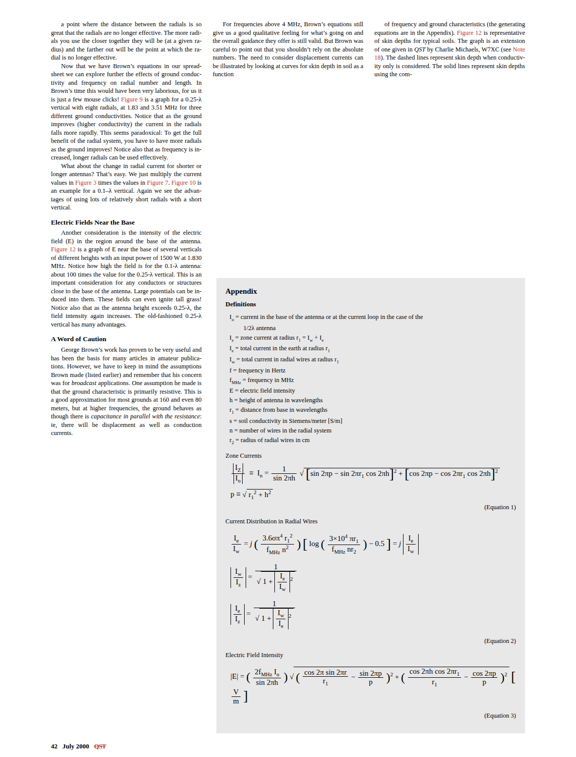a point where the distance between the radials is so great that the radials are no longer effective. The more radials you use the closer together they will be (at a given radius) and the farther out will be the point at which the radial is no longer effective.
Now that we have Brown’s equations in our spreadsheet we can explore further the effects of ground conductivity and frequency on radial number and length. In Brown’s time this would have been very laborious, for us it is just a few mouse clicks! Figure 9 is a graph for a 0.25-λ vertical with eight radials, at 1.83 and 3.51 MHz for three different ground conductivities. Notice that as the ground improves (higher conductivity) the current in the radials falls more rapidly. This seems paradoxical: To get the full benefit of the radial system, you have to have more radials as the ground improves! Notice also that as frequency is increased, longer radials can be used effectively.
What about the change in radial current for shorter or longer antennas? That’s easy. We just multiply the current values in Figure 3 times the values in Figure 7. Figure 10 is an example for a 0.1–λ vertical. Again we see the advantages of using lots of relatively short radials with a short vertical.
Electric Fields Near the Base
Another consideration is the intensity of the electric field (E) in the region around the base of the antenna. Figure 12 is a graph of E near the base of several verticals of different heights with an input power of 1500 W at 1.830 MHz. Notice how high the field is for the 0.1-λ antenna: about 100 times the value for the 0.25-λ vertical. This is an important consideration for any conductors or structures close to the base of the antenna. Large potentials can be induced into them. These fields can even ignite tall grass! Notice also that as the antenna height exceeds 0.25-λ, the field intensity again increases. The old-fashioned 0.25-λ vertical has many advantages.
A Word of Caution
George Brown’s work has proven to be very useful and has been the basis for many articles in amateur publications. However, we have to keep in mind the assumptions Brown made (listed earlier) and remember that his concern was for broadcast applications. One assumption he made is that the ground characteristic is primarily resistive. This is a good approximation for most grounds at 160 and even 80 meters, but at higher frequencies, the ground behaves as though there is capacitance in parallel with the resistance: ie, there will be displacement as well as conduction currents.
For frequencies above 4 MHz, Brown’s equations still give us a good qualitative feeling for what’s going on and the overall guidance they offer is still valid. But Brown was careful to point out that you shouldn’t rely on the absolute numbers. The need to consider displacement currents can be illustrated by looking at curves for skin depth in soil as a function
of frequency and ground characteristics (the generating equations are in the Appendix). Figure 12 is representative of skin depths for typical soils. The graph is an extension of one given in QST by Charlie Michaels, W7XC (see Note 18). The dashed lines represent skin depth when conductivity only is considered. The solid lines represent skin depths using the com-
Appendix
Definitions
Io = current in the base of the antenna or at the current loop in the case of the
1/2λ antenna
Iz = zone current at radius r1 = Iw + Ie
Ie = total current in the earth at radius r1
Iw = total current in radial wires at radius r1
f = frequency in Hertz
fMHz = frequency in MHz
E = electric field intensity
h = height of antenna in wavelengths
r1 = distance from base in wavelengths
s = soil conductivity in Siemens/meter [S/m]
n = number of wires in the radial system
r2 = radius of radial wires in cm
Zone Currents
IZ Io ≡ In = 1 sin 2πh √[sin 2πp − sin 2πr1 cos 2πh]2 + [cos 2πp − cos 2πr1 cos 2πh]2
p ≡ √r12 + h2
(Equation 1)
Current Distribution in Radial Wires
Ie Iw = j ( 3.6σπ4 r12 fMHz n2 ) [ log ( 3×104 πr1 fMHz nr2 ) − 0.5 ] = j Ie Iw
Iw Iz = 1 √1 + Ie Iw2
Ie Iz = 1 √1 + Iw Ie2
(Equation 2)
Electric Field Intensity
|E| = ( 2fMHz Io sin 2πh ) √ ( cos 2π sin 2πr r1 − sin 2πp p )2 + ( cos 2πh cos 2πr1 r1 − cos 2πp p )2 [ V m ]
(Equation 3)
42 July 2000 QST